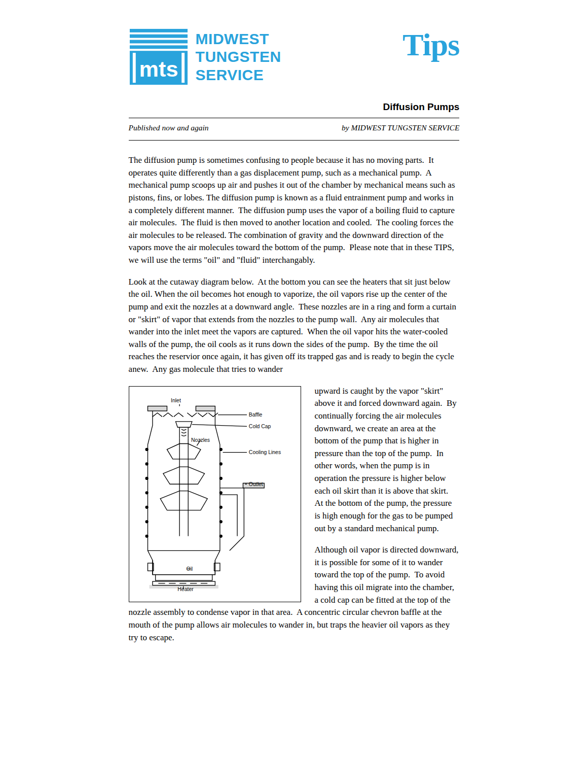mts
MIDWEST
TUNGSTEN
SERVICE
Tips
Diffusion Pumps
Published now and again by MIDWEST TUNGSTEN SERVICE
The diffusion pump is sometimes confusing to people because it has no moving parts. It operates quite differently than a gas displacement pump, such as a mechanical pump. A mechanical pump scoops up air and pushes it out of the chamber by mechanical means such as pistons, fins, or lobes. The diffusion pump is known as a fluid entrainment pump and works in a completely different manner. The diffusion pump uses the vapor of a boiling fluid to capture air molecules. The fluid is then moved to another location and cooled. The cooling forces the air molecules to be released. The combination of gravity and the downward direction of the vapors move the air molecules toward the bottom of the pump. Please note that in these TIPS, we will use the terms "oil" and "fluid" interchangably.
Look at the cutaway diagram below. At the bottom you can see the heaters that sit just below the oil. When the oil becomes hot enough to vaporize, the oil vapors rise up the center of the pump and exit the nozzles at a downward angle. These nozzles are in a ring and form a curtain or "skirt" of vapor that extends from the nozzles to the pump wall. Any air molecules that wander into the inlet meet the vapors are captured. When the oil vapor hits the water-cooled walls of the pump, the oil cools as it runs down the sides of the pump. By the time the oil reaches the reservior once again, it has given off its trapped gas and is ready to begin the cycle anew. Any gas molecule that tries to wander
Inlet Baffle Cold Cap Nozzles Cooling Lines Outlet Oil Heater
upward is caught by the vapor "skirt" above it and forced downward again. By continually forcing the air molecules downward, we create an area at the bottom of the pump that is higher in pressure than the top of the pump. In other words, when the pump is in operation the pressure is higher below each oil skirt than it is above that skirt. At the bottom of the pump, the pressure is high enough for the gas to be pumped out by a standard mechanical pump.
Although oil vapor is directed downward, it is possible for some of it to wander toward the top of the pump. To avoid having this oil migrate into the chamber, a cold cap can be fitted at the top of the nozzle assembly to condense vapor in that area. A concentric circular chevron baffle at the mouth of the pump allows air molecules to wander in, but traps the heavier oil vapors as they try to escape.